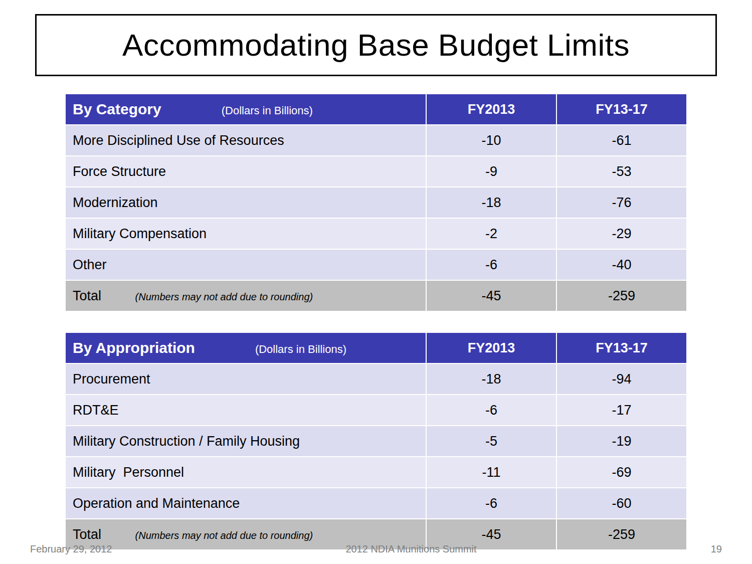Accommodating Base Budget Limits
| By Category (Dollars in Billions) | FY2013 | FY13-17 |
| --- | --- | --- |
| More Disciplined Use of Resources | -10 | -61 |
| Force Structure | -9 | -53 |
| Modernization | -18 | -76 |
| Military Compensation | -2 | -29 |
| Other | -6 | -40 |
| Total (Numbers may not add due to rounding) | -45 | -259 |
| By Appropriation (Dollars in Billions) | FY2013 | FY13-17 |
| --- | --- | --- |
| Procurement | -18 | -94 |
| RDT&E | -6 | -17 |
| Military Construction / Family Housing | -5 | -19 |
| Military Personnel | -11 | -69 |
| Operation and Maintenance | -6 | -60 |
| Total (Numbers may not add due to rounding) | -45 | -259 |
February 29, 2012
2012 NDIA Munitions Summit
19